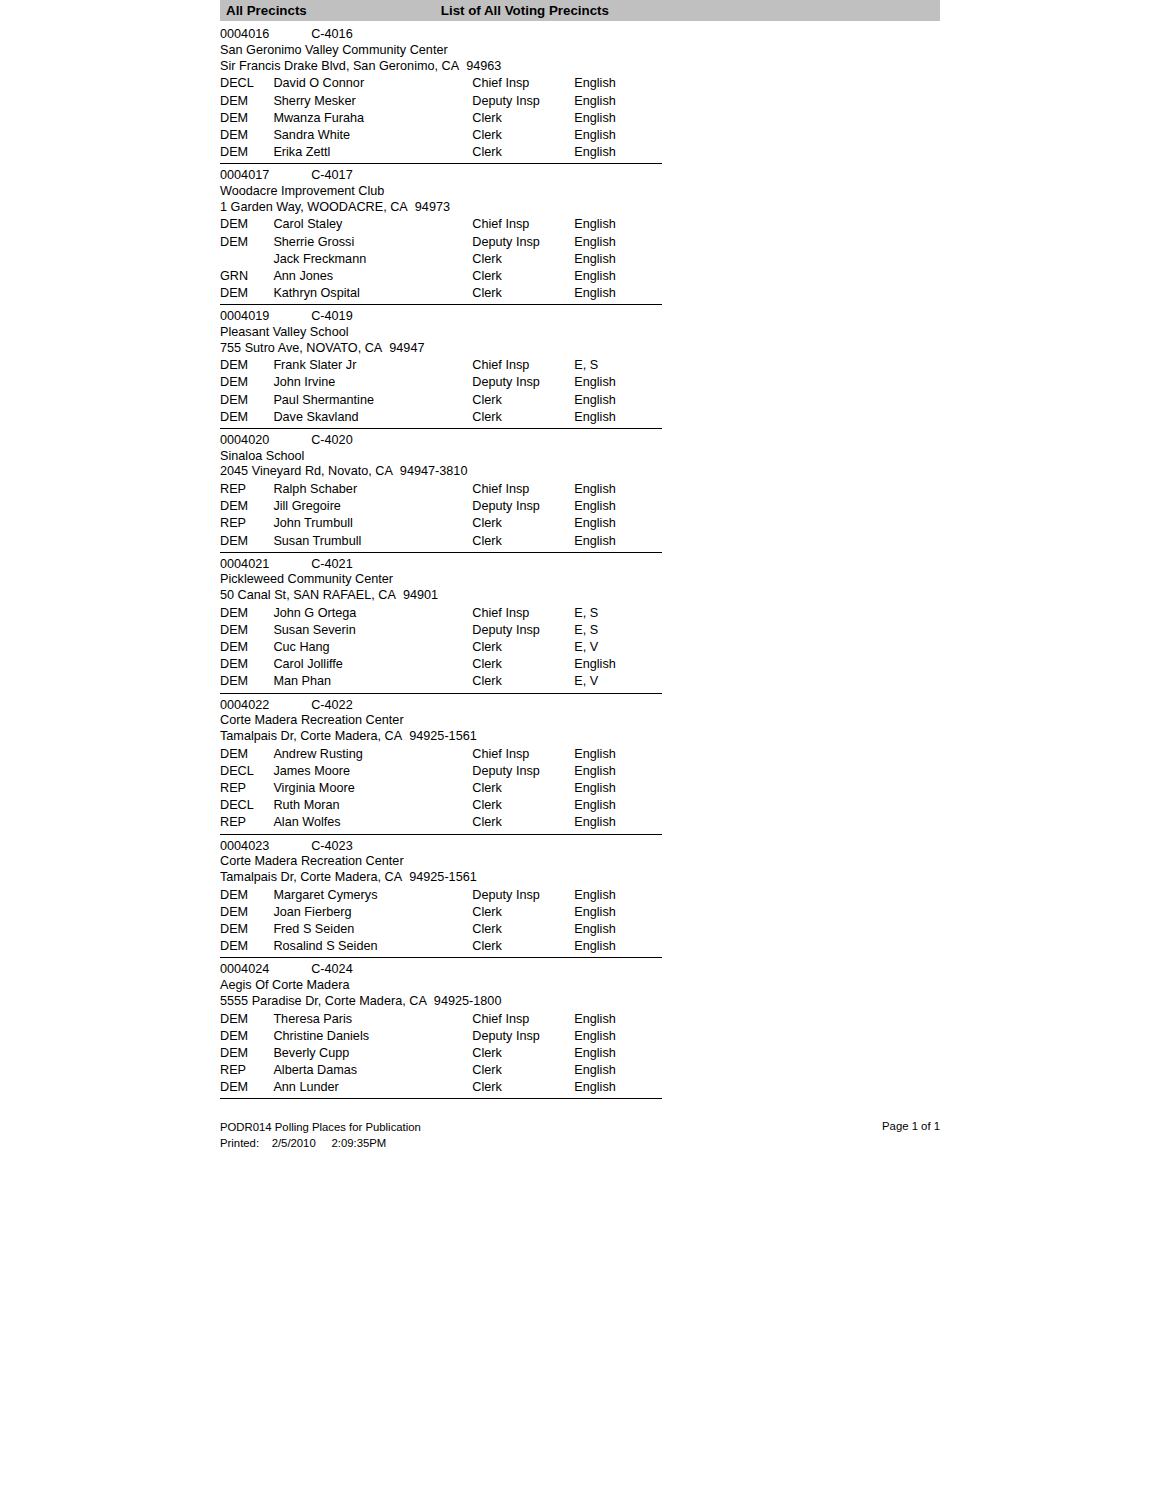All Precincts
List of All Voting Precincts
0004016 C-4016
San Geronimo Valley Community Center
Sir Francis Drake Blvd, San Geronimo, CA 94963
| DECL | David O Connor | Chief Insp | English |
| DEM | Sherry Mesker | Deputy Insp | English |
| DEM | Mwanza Furaha | Clerk | English |
| DEM | Sandra White | Clerk | English |
| DEM | Erika Zettl | Clerk | English |
0004017 C-4017
Woodacre Improvement Club
1 Garden Way, WOODACRE, CA 94973
| DEM | Carol Staley | Chief Insp | English |
| DEM | Sherrie Grossi | Deputy Insp | English |
| | Jack Freckmann | Clerk | English |
| GRN | Ann Jones | Clerk | English |
| DEM | Kathryn Ospital | Clerk | English |
0004019 C-4019
Pleasant Valley School
755 Sutro Ave, NOVATO, CA 94947
| DEM | Frank Slater Jr | Chief Insp | E, S |
| DEM | John Irvine | Deputy Insp | English |
| DEM | Paul Shermantine | Clerk | English |
| DEM | Dave Skavland | Clerk | English |
0004020 C-4020
Sinaloa School
2045 Vineyard Rd, Novato, CA 94947-3810
| REP | Ralph Schaber | Chief Insp | English |
| DEM | Jill Gregoire | Deputy Insp | English |
| REP | John Trumbull | Clerk | English |
| DEM | Susan Trumbull | Clerk | English |
0004021 C-4021
Pickleweed Community Center
50 Canal St, SAN RAFAEL, CA 94901
| DEM | John G Ortega | Chief Insp | E, S |
| DEM | Susan Severin | Deputy Insp | E, S |
| DEM | Cuc Hang | Clerk | E, V |
| DEM | Carol Jolliffe | Clerk | English |
| DEM | Man Phan | Clerk | E, V |
0004022 C-4022
Corte Madera Recreation Center
Tamalpais Dr, Corte Madera, CA 94925-1561
| DEM | Andrew Rusting | Chief Insp | English |
| DECL | James Moore | Deputy Insp | English |
| REP | Virginia Moore | Clerk | English |
| DECL | Ruth Moran | Clerk | English |
| REP | Alan Wolfes | Clerk | English |
0004023 C-4023
Corte Madera Recreation Center
Tamalpais Dr, Corte Madera, CA 94925-1561
| DEM | Margaret Cymerys | Deputy Insp | English |
| DEM | Joan Fierberg | Clerk | English |
| DEM | Fred S Seiden | Clerk | English |
| DEM | Rosalind S Seiden | Clerk | English |
0004024 C-4024
Aegis Of Corte Madera
5555 Paradise Dr, Corte Madera, CA 94925-1800
| DEM | Theresa Paris | Chief Insp | English |
| DEM | Christine Daniels | Deputy Insp | English |
| DEM | Beverly Cupp | Clerk | English |
| REP | Alberta Damas | Clerk | English |
| DEM | Ann Lunder | Clerk | English |
PODR014 Polling Places for Publication
Printed: 2/5/2010 2:09:35PM
Page 1 of 1